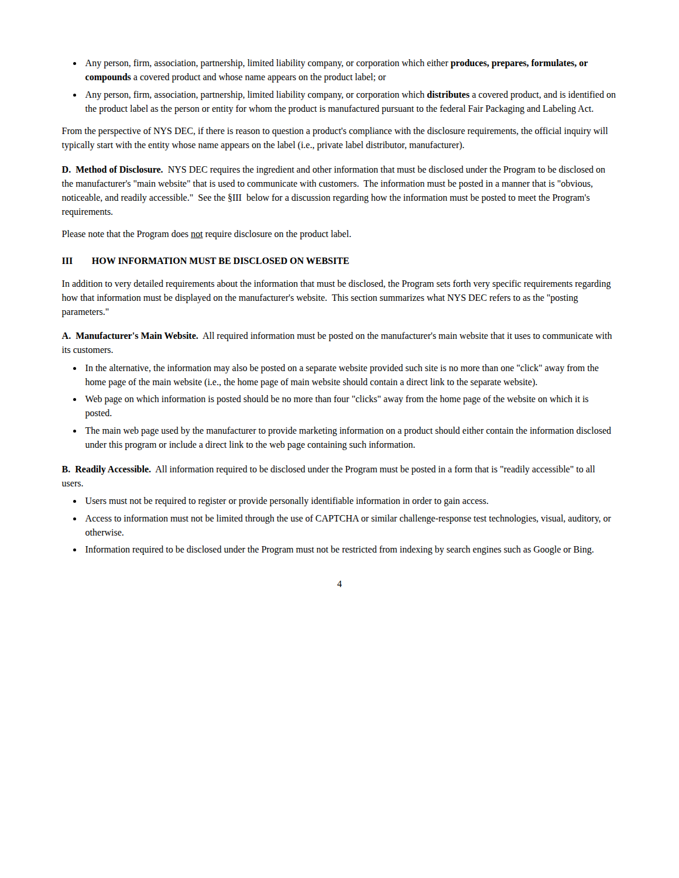Any person, firm, association, partnership, limited liability company, or corporation which either produces, prepares, formulates, or compounds a covered product and whose name appears on the product label; or
Any person, firm, association, partnership, limited liability company, or corporation which distributes a covered product, and is identified on the product label as the person or entity for whom the product is manufactured pursuant to the federal Fair Packaging and Labeling Act.
From the perspective of NYS DEC, if there is reason to question a product's compliance with the disclosure requirements, the official inquiry will typically start with the entity whose name appears on the label (i.e., private label distributor, manufacturer).
D. Method of Disclosure. NYS DEC requires the ingredient and other information that must be disclosed under the Program to be disclosed on the manufacturer's "main website" that is used to communicate with customers. The information must be posted in a manner that is "obvious, noticeable, and readily accessible." See the §III below for a discussion regarding how the information must be posted to meet the Program's requirements.
Please note that the Program does not require disclosure on the product label.
III HOW INFORMATION MUST BE DISCLOSED ON WEBSITE
In addition to very detailed requirements about the information that must be disclosed, the Program sets forth very specific requirements regarding how that information must be displayed on the manufacturer's website. This section summarizes what NYS DEC refers to as the "posting parameters."
A. Manufacturer's Main Website. All required information must be posted on the manufacturer's main website that it uses to communicate with its customers.
In the alternative, the information may also be posted on a separate website provided such site is no more than one "click" away from the home page of the main website (i.e., the home page of main website should contain a direct link to the separate website).
Web page on which information is posted should be no more than four "clicks" away from the home page of the website on which it is posted.
The main web page used by the manufacturer to provide marketing information on a product should either contain the information disclosed under this program or include a direct link to the web page containing such information.
B. Readily Accessible. All information required to be disclosed under the Program must be posted in a form that is "readily accessible" to all users.
Users must not be required to register or provide personally identifiable information in order to gain access.
Access to information must not be limited through the use of CAPTCHA or similar challenge-response test technologies, visual, auditory, or otherwise.
Information required to be disclosed under the Program must not be restricted from indexing by search engines such as Google or Bing.
4